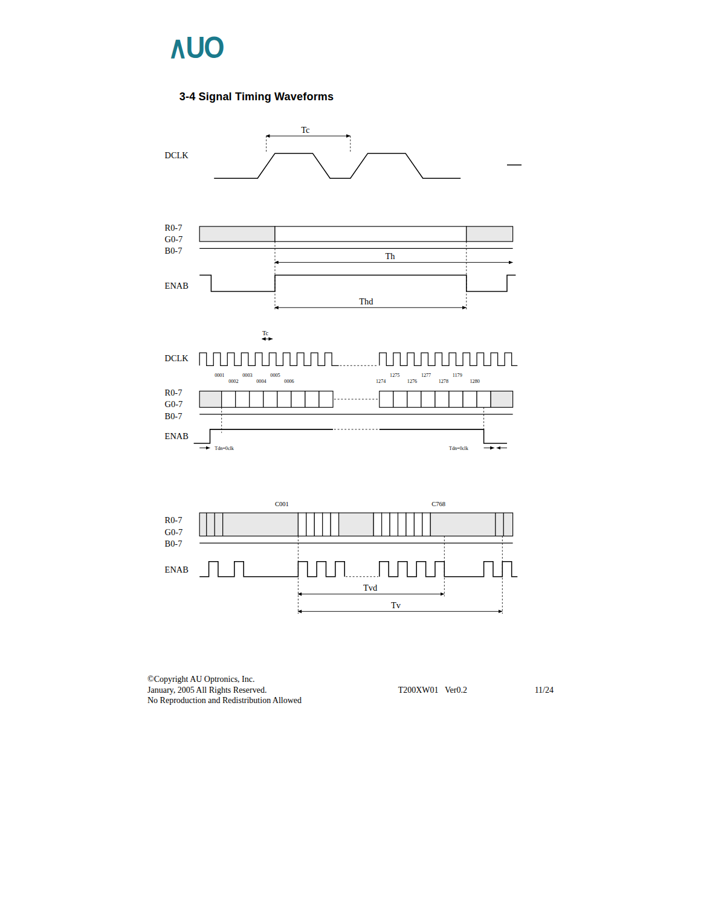∧UO
3-4 Signal Timing Waveforms
DCLK Tc R0-7 G0-7 B0-7 Th ENAB Thd Tc DCLK 0001 0003 0005 0002 0004 0006 1275 1277 1179 1274 1276 1278 1280 R0-7 G0-7 B0-7 ENAB Tdn=0clk Tdn=0clk C001 C768 R0-7 G0-7 B0-7 ENAB Tvd Tv
©Copyright AU Optronics, Inc.
January, 2005 All Rights Reserved. T200XW01 Ver0.2 11/24
No Reproduction and Redistribution Allowed